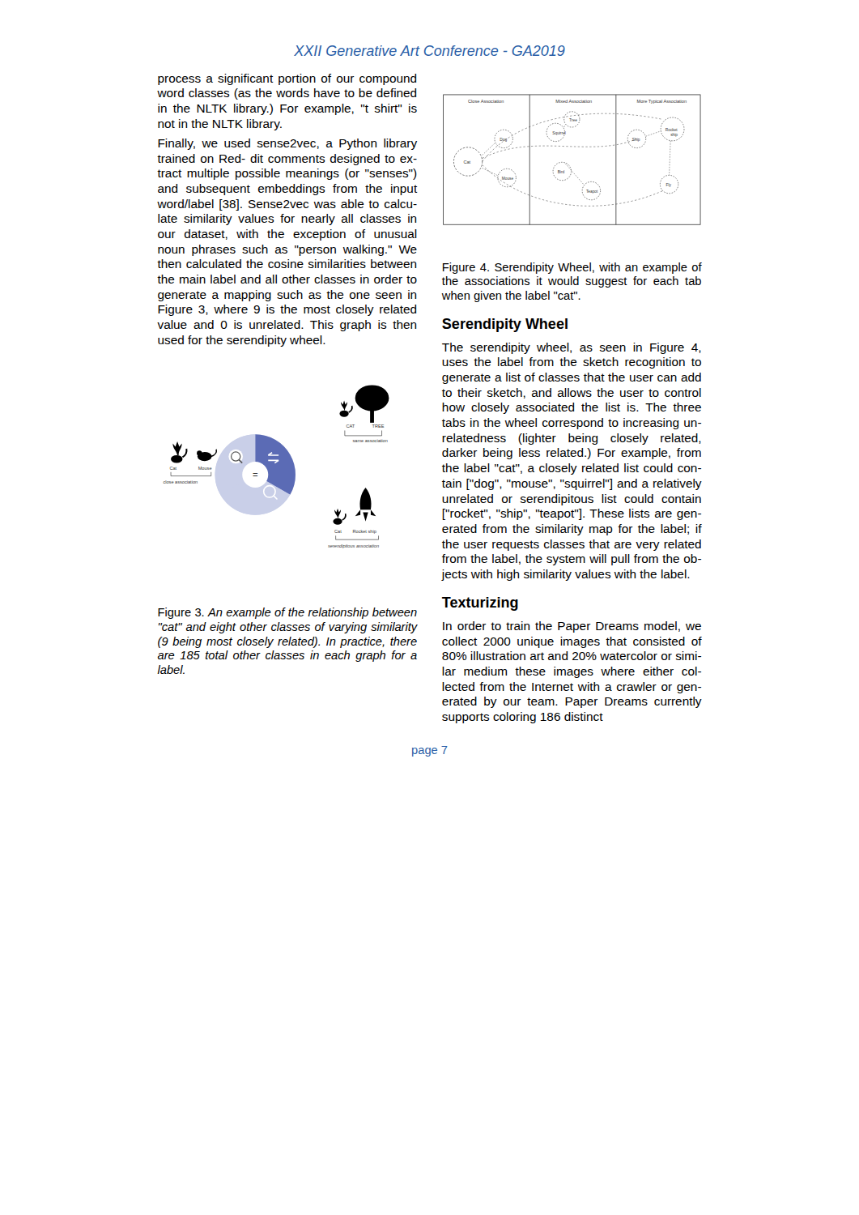XXII Generative Art Conference - GA2019
process a significant portion of our compound word classes (as the words have to be defined in the NLTK library.) For example, "t shirt" is not in the NLTK library.
Finally, we used sense2vec, a Python library trained on Red- dit comments designed to extract multiple possible meanings (or "senses") and subsequent embeddings from the input word/label [38]. Sense2vec was able to calculate similarity values for nearly all classes in our dataset, with the exception of unusual noun phrases such as "person walking." We then calculated the cosine similarities between the main label and all other classes in order to generate a mapping such as the one seen in Figure 3, where 9 is the most closely related value and 0 is unrelated. This graph is then used for the serendipity wheel.
= CAT TREE same association Cat Mouse close association Cat Rocket ship serendipitous association
Figure 3. An example of the relationship between "cat" and eight other classes of varying similarity (9 being most closely related). In practice, there are 185 total other classes in each graph for a label.
Close Association Mixed Association More Typical Association Cat Dog Mouse Squirrel Tree Bird Teapot Ship Rocket ship Fly
Figure 4. Serendipity Wheel, with an example of the associations it would suggest for each tab when given the label "cat".
Serendipity Wheel
The serendipity wheel, as seen in Figure 4, uses the label from the sketch recognition to generate a list of classes that the user can add to their sketch, and allows the user to control how closely associated the list is. The three tabs in the wheel correspond to increasing unrelatedness (lighter being closely related, darker being less related.) For example, from the label "cat", a closely related list could contain ["dog", "mouse", "squirrel"] and a relatively unrelated or serendipitous list could contain ["rocket", "ship", "teapot"]. These lists are generated from the similarity map for the label; if the user requests classes that are very related from the label, the system will pull from the objects with high similarity values with the label.
Texturizing
In order to train the Paper Dreams model, we collect 2000 unique images that consisted of 80% illustration art and 20% watercolor or similar medium these images where either collected from the Internet with a crawler or generated by our team. Paper Dreams currently supports coloring 186 distinct
page 7